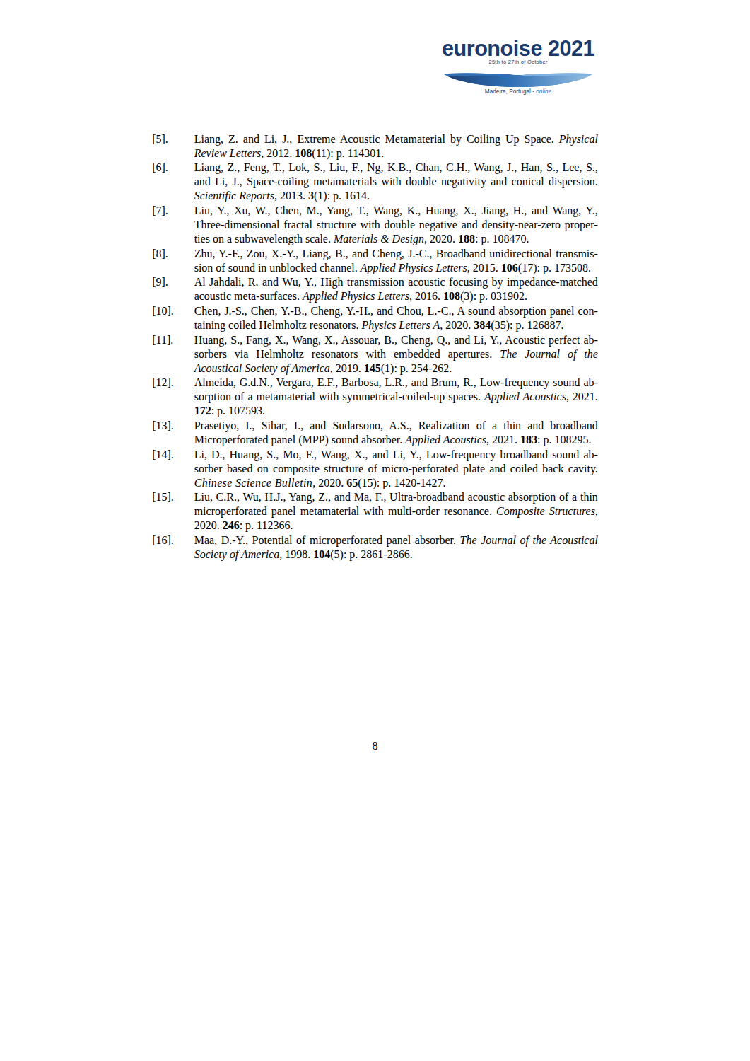euronoise 2021 25th to 27th of October Madeira, Portugal - online
[5]. Liang, Z. and Li, J., Extreme Acoustic Metamaterial by Coiling Up Space. Physical Review Letters, 2012. 108(11): p. 114301.
[6]. Liang, Z., Feng, T., Lok, S., Liu, F., Ng, K.B., Chan, C.H., Wang, J., Han, S., Lee, S., and Li, J., Space-coiling metamaterials with double negativity and conical dispersion. Scientific Reports, 2013. 3(1): p. 1614.
[7]. Liu, Y., Xu, W., Chen, M., Yang, T., Wang, K., Huang, X., Jiang, H., and Wang, Y., Three-dimensional fractal structure with double negative and density-near-zero properties on a subwavelength scale. Materials & Design, 2020. 188: p. 108470.
[8]. Zhu, Y.-F., Zou, X.-Y., Liang, B., and Cheng, J.-C., Broadband unidirectional transmission of sound in unblocked channel. Applied Physics Letters, 2015. 106(17): p. 173508.
[9]. Al Jahdali, R. and Wu, Y., High transmission acoustic focusing by impedance-matched acoustic meta-surfaces. Applied Physics Letters, 2016. 108(3): p. 031902.
[10]. Chen, J.-S., Chen, Y.-B., Cheng, Y.-H., and Chou, L.-C., A sound absorption panel containing coiled Helmholtz resonators. Physics Letters A, 2020. 384(35): p. 126887.
[11]. Huang, S., Fang, X., Wang, X., Assouar, B., Cheng, Q., and Li, Y., Acoustic perfect absorbers via Helmholtz resonators with embedded apertures. The Journal of the Acoustical Society of America, 2019. 145(1): p. 254-262.
[12]. Almeida, G.d.N., Vergara, E.F., Barbosa, L.R., and Brum, R., Low-frequency sound absorption of a metamaterial with symmetrical-coiled-up spaces. Applied Acoustics, 2021. 172: p. 107593.
[13]. Prasetiyo, I., Sihar, I., and Sudarsono, A.S., Realization of a thin and broadband Microperforated panel (MPP) sound absorber. Applied Acoustics, 2021. 183: p. 108295.
[14]. Li, D., Huang, S., Mo, F., Wang, X., and Li, Y., Low-frequency broadband sound absorber based on composite structure of micro-perforated plate and coiled back cavity. Chinese Science Bulletin, 2020. 65(15): p. 1420-1427.
[15]. Liu, C.R., Wu, H.J., Yang, Z., and Ma, F., Ultra-broadband acoustic absorption of a thin microperforated panel metamaterial with multi-order resonance. Composite Structures, 2020. 246: p. 112366.
[16]. Maa, D.-Y., Potential of microperforated panel absorber. The Journal of the Acoustical Society of America, 1998. 104(5): p. 2861-2866.
8